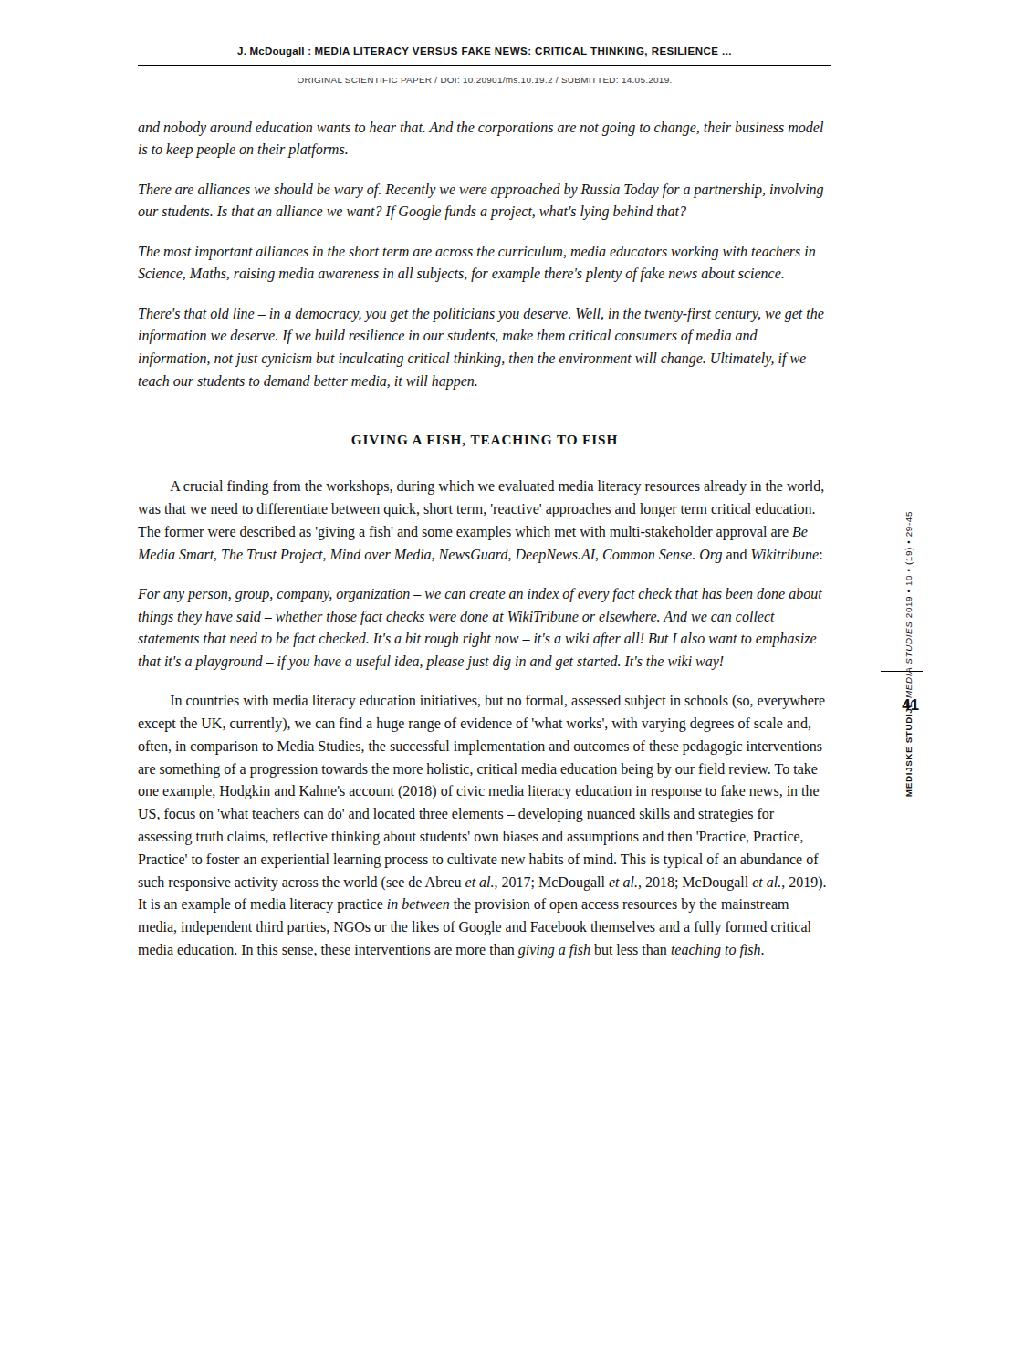J. McDougall : Media Literacy versus Fake News: Critical Thinking, Resilience ...
ORIGINAL SCIENTIFIC PAPER / DOI: 10.20901/ms.10.19.2 / SUBMITTED: 14.05.2019.
and nobody around education wants to hear that. And the corporations are not going to change, their business model is to keep people on their platforms.
There are alliances we should be wary of. Recently we were approached by Russia Today for a partnership, involving our students. Is that an alliance we want? If Google funds a project, what's lying behind that?
The most important alliances in the short term are across the curriculum, media educators working with teachers in Science, Maths, raising media awareness in all subjects, for example there's plenty of fake news about science.
There's that old line – in a democracy, you get the politicians you deserve. Well, in the twenty-first century, we get the information we deserve. If we build resilience in our students, make them critical consumers of media and information, not just cynicism but inculcating critical thinking, then the environment will change. Ultimately, if we teach our students to demand better media, it will happen.
Giving a Fish, Teaching to Fish
A crucial finding from the workshops, during which we evaluated media literacy resources already in the world, was that we need to differentiate between quick, short term, 'reactive' approaches and longer term critical education. The former were described as 'giving a fish' and some examples which met with multi-stakeholder approval are Be Media Smart, The Trust Project, Mind over Media, NewsGuard, DeepNews.AI, Common Sense. Org and Wikitribune:
For any person, group, company, organization – we can create an index of every fact check that has been done about things they have said – whether those fact checks were done at WikiTribune or elsewhere. And we can collect statements that need to be fact checked. It's a bit rough right now – it's a wiki after all! But I also want to emphasize that it's a playground – if you have a useful idea, please just dig in and get started. It's the wiki way!
In countries with media literacy education initiatives, but no formal, assessed subject in schools (so, everywhere except the UK, currently), we can find a huge range of evidence of 'what works', with varying degrees of scale and, often, in comparison to Media Studies, the successful implementation and outcomes of these pedagogic interventions are something of a progression towards the more holistic, critical media education being by our field review. To take one example, Hodgkin and Kahne's account (2018) of civic media literacy education in response to fake news, in the US, focus on 'what teachers can do' and located three elements – developing nuanced skills and strategies for assessing truth claims, reflective thinking about students' own biases and assumptions and then 'Practice, Practice, Practice' to foster an experiential learning process to cultivate new habits of mind. This is typical of an abundance of such responsive activity across the world (see de Abreu et al., 2017; McDougall et al., 2018; McDougall et al., 2019). It is an example of media literacy practice in between the provision of open access resources by the mainstream media, independent third parties, NGOs or the likes of Google and Facebook themselves and a fully formed critical media education. In this sense, these interventions are more than giving a fish but less than teaching to fish.
MEDIJSKE STUDIJE MEDIA STUDIES 2019 • 10 • (19) • 29-45
41